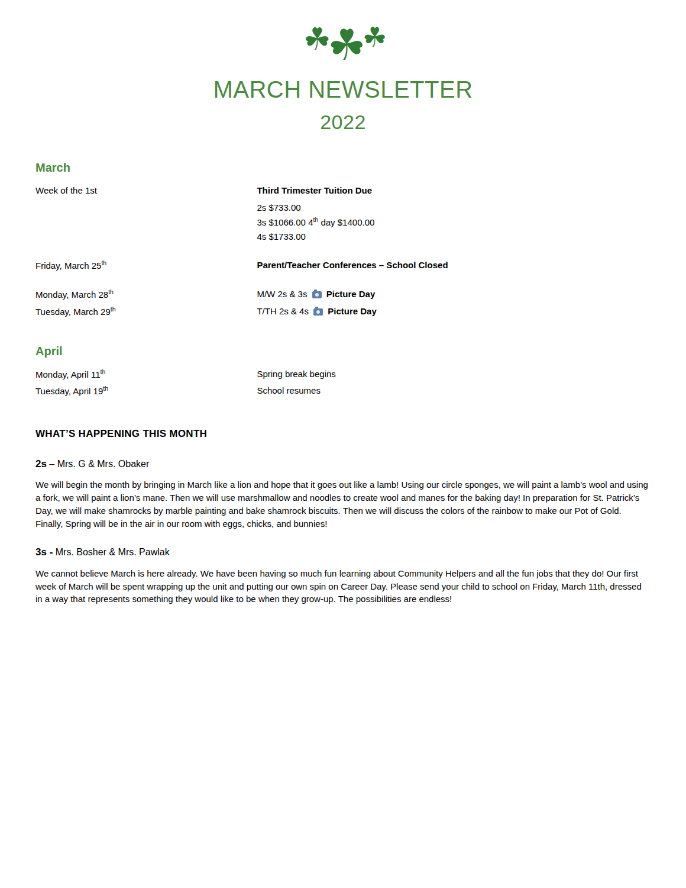☘☘☘
MARCH NEWSLETTER2022
March
| Week of the 1st | Third Trimester Tuition Due 2s $733.00 3s $1066.00 4 th day $1400.00 4s $1733.00 |
| Friday, March 25 th | Parent/Teacher Conferences – School Closed |
| Monday, March 28 th | M/W 2s & 3s Picture Day |
| Tuesday, March 29 th | T/TH 2s & 4s Picture Day |
April
| Monday, April 11 th | Spring break begins |
| Tuesday, April 19 th | School resumes |
WHAT’S HAPPENING THIS MONTH
2s – Mrs. G & Mrs. Obaker
We will begin the month by bringing in March like a lion and hope that it goes out like a lamb! Using our circle sponges, we will paint a lamb’s wool and using a fork, we will paint a lion’s mane. Then we will use marshmallow and noodles to create wool and manes for the baking day! In preparation for St. Patrick’s Day, we will make shamrocks by marble painting and bake shamrock biscuits. Then we will discuss the colors of the rainbow to make our Pot of Gold. Finally, Spring will be in the air in our room with eggs, chicks, and bunnies!
3s - Mrs. Bosher & Mrs. Pawlak
We cannot believe March is here already. We have been having so much fun learning about Community Helpers and all the fun jobs that they do! Our first week of March will be spent wrapping up the unit and putting our own spin on Career Day. Please send your child to school on Friday, March 11th, dressed in a way that represents something they would like to be when they grow-up. The possibilities are endless!